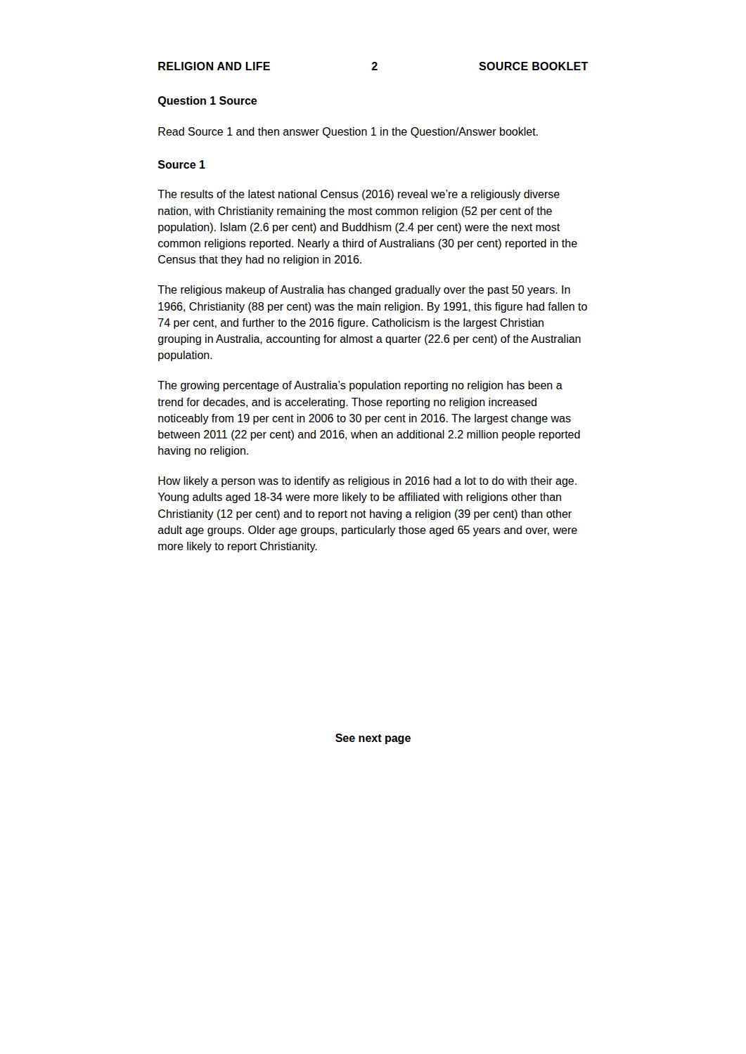RELIGION AND LIFE 2 SOURCE BOOKLET
Question 1 Source
Read Source 1 and then answer Question 1 in the Question/Answer booklet.
Source 1
The results of the latest national Census (2016) reveal we’re a religiously diverse nation, with Christianity remaining the most common religion (52 per cent of the population). Islam (2.6 per cent) and Buddhism (2.4 per cent) were the next most common religions reported. Nearly a third of Australians (30 per cent) reported in the Census that they had no religion in 2016.
The religious makeup of Australia has changed gradually over the past 50 years. In 1966, Christianity (88 per cent) was the main religion. By 1991, this figure had fallen to 74 per cent, and further to the 2016 figure. Catholicism is the largest Christian grouping in Australia, accounting for almost a quarter (22.6 per cent) of the Australian population.
The growing percentage of Australia’s population reporting no religion has been a trend for decades, and is accelerating. Those reporting no religion increased noticeably from 19 per cent in 2006 to 30 per cent in 2016. The largest change was between 2011 (22 per cent) and 2016, when an additional 2.2 million people reported having no religion.
How likely a person was to identify as religious in 2016 had a lot to do with their age. Young adults aged 18-34 were more likely to be affiliated with religions other than Christianity (12 per cent) and to report not having a religion (39 per cent) than other adult age groups. Older age groups, particularly those aged 65 years and over, were more likely to report Christianity.
See next page